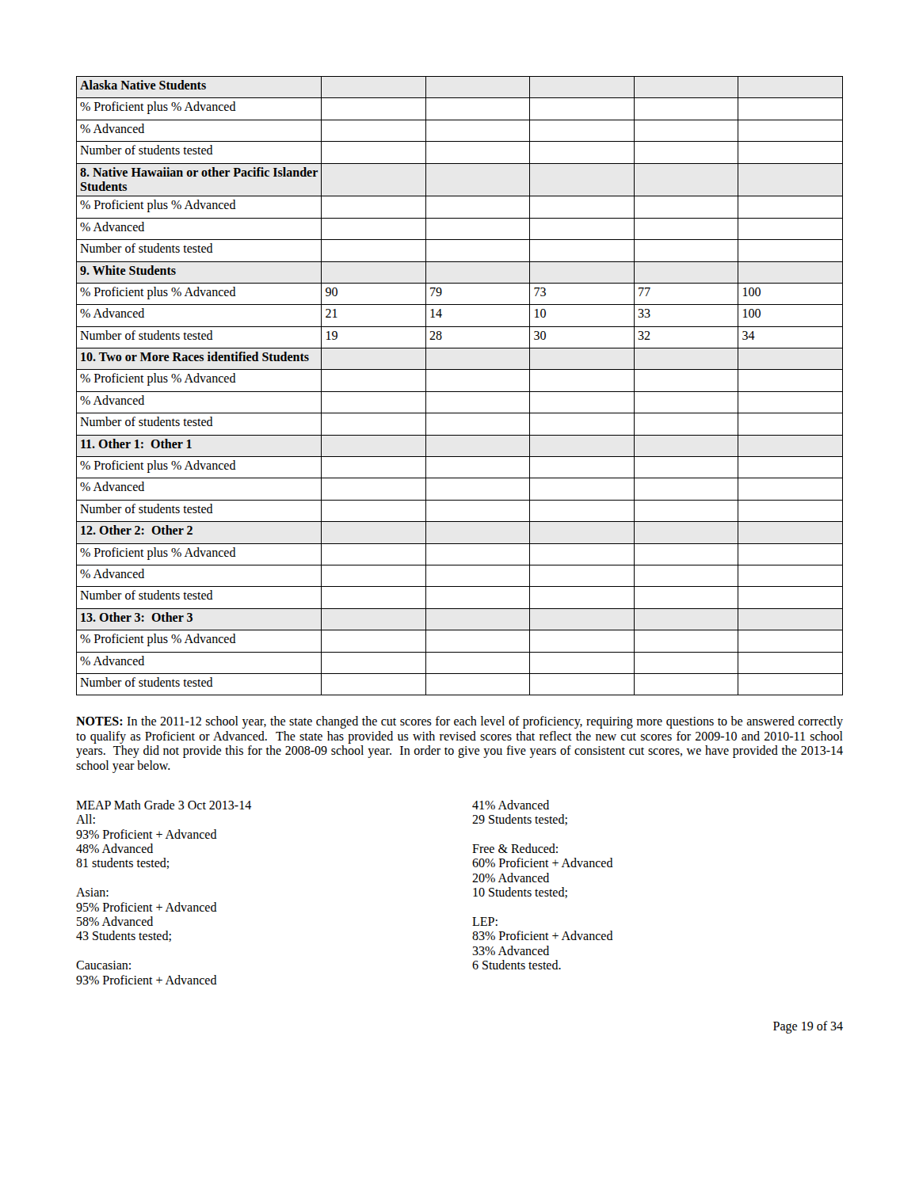| Alaska Native Students | | | | | |
| % Proficient plus % Advanced | | | | | |
| % Advanced | | | | | |
| Number of students tested | | | | | |
| 8. Native Hawaiian or other Pacific Islander Students | | | | | |
| % Proficient plus % Advanced | | | | | |
| % Advanced | | | | | |
| Number of students tested | | | | | |
| 9. White Students | | | | | |
| % Proficient plus % Advanced | 90 | 79 | 73 | 77 | 100 |
| % Advanced | 21 | 14 | 10 | 33 | 100 |
| Number of students tested | 19 | 28 | 30 | 32 | 34 |
| 10. Two or More Races identified Students | | | | | |
| % Proficient plus % Advanced | | | | | |
| % Advanced | | | | | |
| Number of students tested | | | | | |
| 11. Other 1: Other 1 | | | | | |
| % Proficient plus % Advanced | | | | | |
| % Advanced | | | | | |
| Number of students tested | | | | | |
| 12. Other 2: Other 2 | | | | | |
| % Proficient plus % Advanced | | | | | |
| % Advanced | | | | | |
| Number of students tested | | | | | |
| 13. Other 3: Other 3 | | | | | |
| % Proficient plus % Advanced | | | | | |
| % Advanced | | | | | |
| Number of students tested | | | | | |
NOTES: In the 2011-12 school year, the state changed the cut scores for each level of proficiency, requiring more questions to be answered correctly to qualify as Proficient or Advanced. The state has provided us with revised scores that reflect the new cut scores for 2009-10 and 2010-11 school years. They did not provide this for the 2008-09 school year. In order to give you five years of consistent cut scores, we have provided the 2013-14 school year below.
MEAP Math Grade 3 Oct 2013-14
All:
93% Proficient + Advanced
48% Advanced
81 students tested;
Asian:
95% Proficient + Advanced
58% Advanced
43 Students tested;
Caucasian:
93% Proficient + Advanced
41% Advanced
29 Students tested;
Free & Reduced:
60% Proficient + Advanced
20% Advanced
10 Students tested;
LEP:
83% Proficient + Advanced
33% Advanced
6 Students tested.
Page 19 of 34